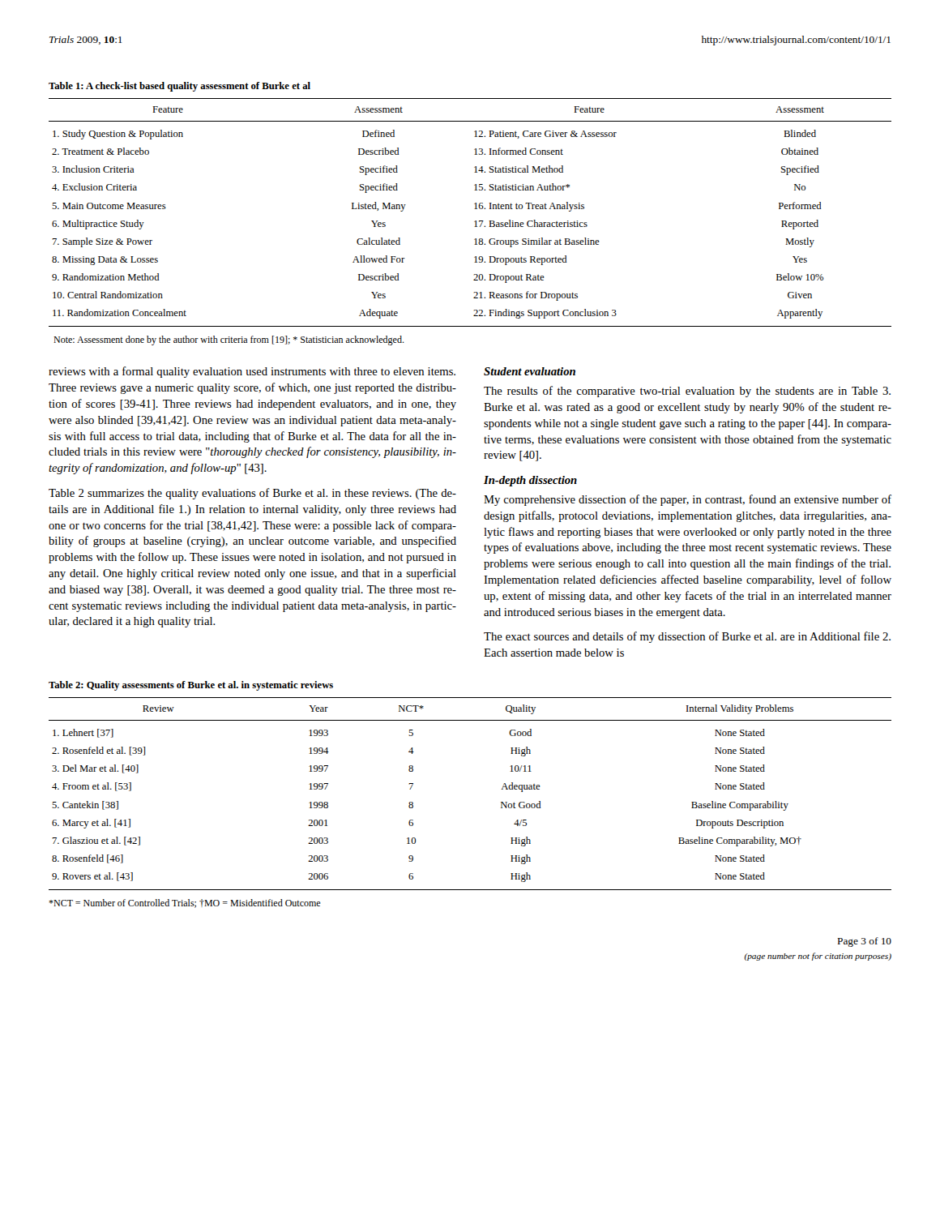Trials 2009, 10:1
http://www.trialsjournal.com/content/10/1/1
Table 1: A check-list based quality assessment of Burke et al
| Feature | Assessment | Feature | Assessment |
| --- | --- | --- | --- |
| 1. Study Question & Population | Defined | 12. Patient, Care Giver & Assessor | Blinded |
| 2. Treatment & Placebo | Described | 13. Informed Consent | Obtained |
| 3. Inclusion Criteria | Specified | 14. Statistical Method | Specified |
| 4. Exclusion Criteria | Specified | 15. Statistician Author* | No |
| 5. Main Outcome Measures | Listed, Many | 16. Intent to Treat Analysis | Performed |
| 6. Multipractice Study | Yes | 17. Baseline Characteristics | Reported |
| 7. Sample Size & Power | Calculated | 18. Groups Similar at Baseline | Mostly |
| 8. Missing Data & Losses | Allowed For | 19. Dropouts Reported | Yes |
| 9. Randomization Method | Described | 20. Dropout Rate | Below 10% |
| 10. Central Randomization | Yes | 21. Reasons for Dropouts | Given |
| 11. Randomization Concealment | Adequate | 22. Findings Support Conclusion 3 | Apparently |
Note: Assessment done by the author with criteria from [19]; * Statistician acknowledged.
reviews with a formal quality evaluation used instruments with three to eleven items. Three reviews gave a numeric quality score, of which, one just reported the distribution of scores [39-41]. Three reviews had independent evaluators, and in one, they were also blinded [39,41,42]. One review was an individual patient data meta-analysis with full access to trial data, including that of Burke et al. The data for all the included trials in this review were "thoroughly checked for consistency, plausibility, integrity of randomization, and follow-up" [43].
Table 2 summarizes the quality evaluations of Burke et al. in these reviews. (The details are in Additional file 1.) In relation to internal validity, only three reviews had one or two concerns for the trial [38,41,42]. These were: a possible lack of comparability of groups at baseline (crying), an unclear outcome variable, and unspecified problems with the follow up. These issues were noted in isolation, and not pursued in any detail. One highly critical review noted only one issue, and that in a superficial and biased way [38]. Overall, it was deemed a good quality trial. The three most recent systematic reviews including the individual patient data meta-analysis, in particular, declared it a high quality trial.
Student evaluation
The results of the comparative two-trial evaluation by the students are in Table 3. Burke et al. was rated as a good or excellent study by nearly 90% of the student respondents while not a single student gave such a rating to the paper [44]. In comparative terms, these evaluations were consistent with those obtained from the systematic review [40].
In-depth dissection
My comprehensive dissection of the paper, in contrast, found an extensive number of design pitfalls, protocol deviations, implementation glitches, data irregularities, analytic flaws and reporting biases that were overlooked or only partly noted in the three types of evaluations above, including the three most recent systematic reviews. These problems were serious enough to call into question all the main findings of the trial. Implementation related deficiencies affected baseline comparability, level of follow up, extent of missing data, and other key facets of the trial in an interrelated manner and introduced serious biases in the emergent data.
The exact sources and details of my dissection of Burke et al. are in Additional file 2. Each assertion made below is
Table 2: Quality assessments of Burke et al. in systematic reviews
| Review | Year | NCT* | Quality | Internal Validity Problems |
| --- | --- | --- | --- | --- |
| 1. Lehnert [37] | 1993 | 5 | Good | None Stated |
| 2. Rosenfeld et al. [39] | 1994 | 4 | High | None Stated |
| 3. Del Mar et al. [40] | 1997 | 8 | 10/11 | None Stated |
| 4. Froom et al. [53] | 1997 | 7 | Adequate | None Stated |
| 5. Cantekin [38] | 1998 | 8 | Not Good | Baseline Comparability |
| 6. Marcy et al. [41] | 2001 | 6 | 4/5 | Dropouts Description |
| 7. Glasziou et al. [42] | 2003 | 10 | High | Baseline Comparability, MO† |
| 8. Rosenfeld [46] | 2003 | 9 | High | None Stated |
| 9. Rovers et al. [43] | 2006 | 6 | High | None Stated |
*NCT = Number of Controlled Trials; †MO = Misidentified Outcome
Page 3 of 10
(page number not for citation purposes)